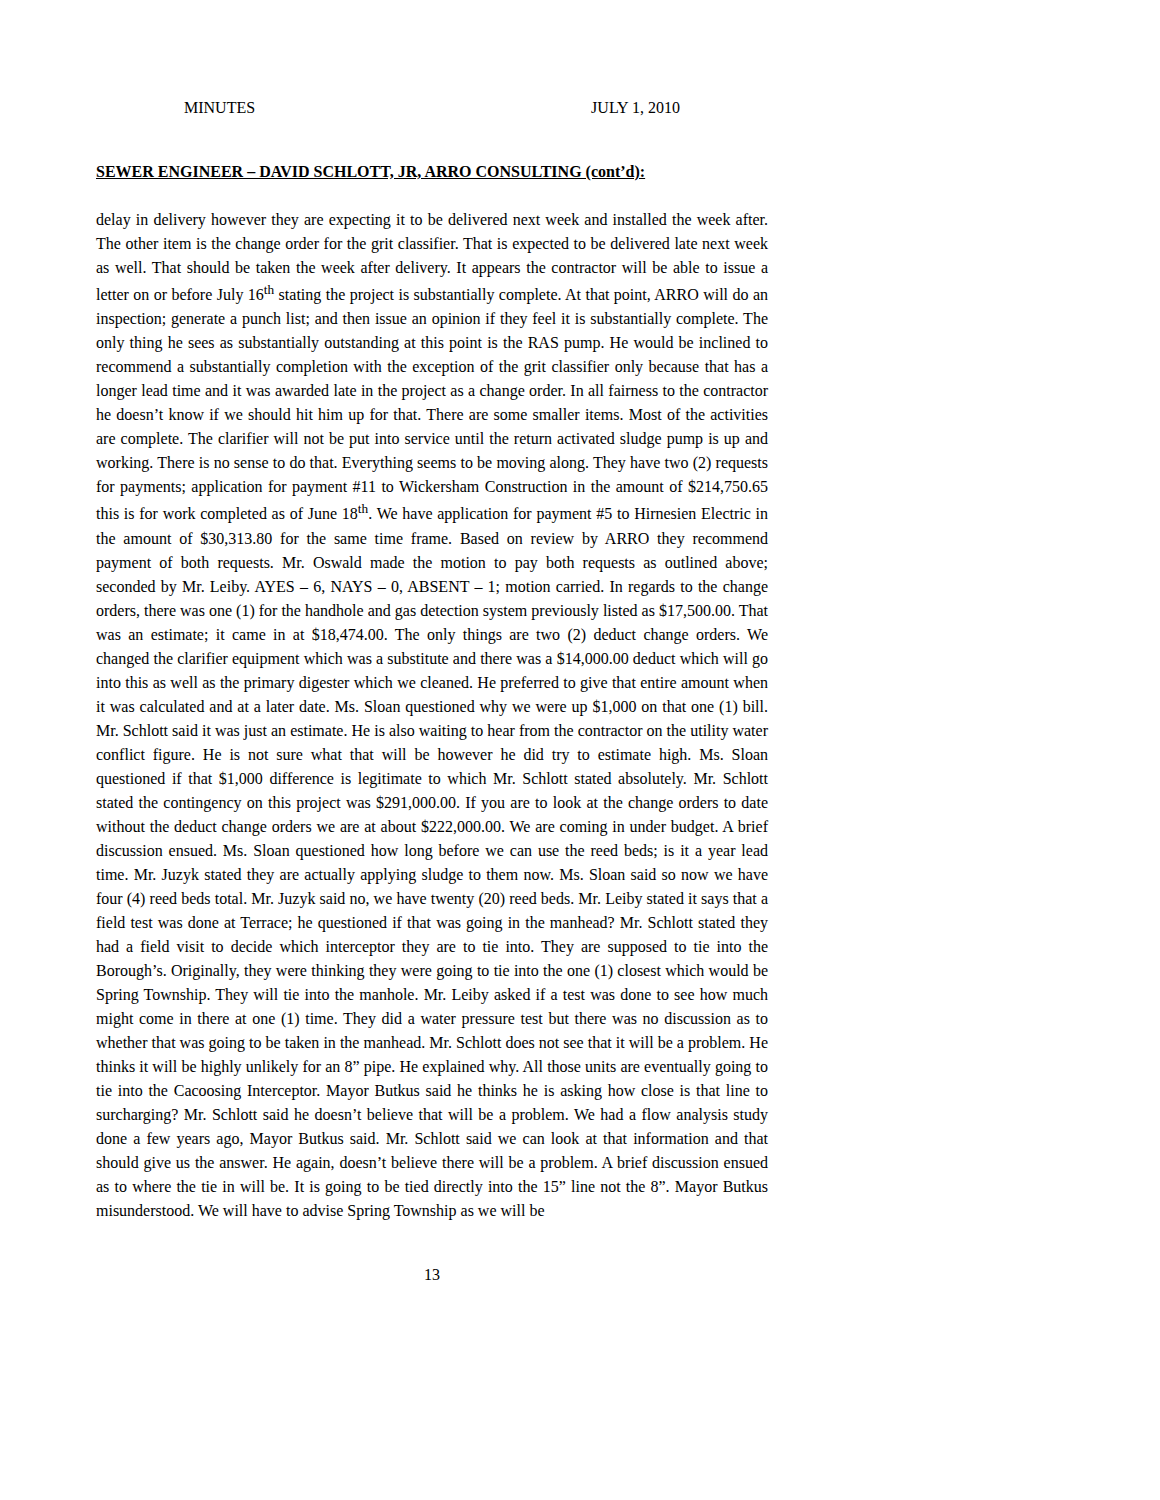MINUTES JULY 1, 2010
SEWER ENGINEER – DAVID SCHLOTT, JR, ARRO CONSULTING (cont’d):
delay in delivery however they are expecting it to be delivered next week and installed the week after. The other item is the change order for the grit classifier. That is expected to be delivered late next week as well. That should be taken the week after delivery. It appears the contractor will be able to issue a letter on or before July 16th stating the project is substantially complete. At that point, ARRO will do an inspection; generate a punch list; and then issue an opinion if they feel it is substantially complete. The only thing he sees as substantially outstanding at this point is the RAS pump. He would be inclined to recommend a substantially completion with the exception of the grit classifier only because that has a longer lead time and it was awarded late in the project as a change order. In all fairness to the contractor he doesn’t know if we should hit him up for that. There are some smaller items. Most of the activities are complete. The clarifier will not be put into service until the return activated sludge pump is up and working. There is no sense to do that. Everything seems to be moving along. They have two (2) requests for payments; application for payment #11 to Wickersham Construction in the amount of $214,750.65 this is for work completed as of June 18th. We have application for payment #5 to Hirnesien Electric in the amount of $30,313.80 for the same time frame. Based on review by ARRO they recommend payment of both requests. Mr. Oswald made the motion to pay both requests as outlined above; seconded by Mr. Leiby. AYES – 6, NAYS – 0, ABSENT – 1; motion carried. In regards to the change orders, there was one (1) for the handhole and gas detection system previously listed as $17,500.00. That was an estimate; it came in at $18,474.00. The only things are two (2) deduct change orders. We changed the clarifier equipment which was a substitute and there was a $14,000.00 deduct which will go into this as well as the primary digester which we cleaned. He preferred to give that entire amount when it was calculated and at a later date. Ms. Sloan questioned why we were up $1,000 on that one (1) bill. Mr. Schlott said it was just an estimate. He is also waiting to hear from the contractor on the utility water conflict figure. He is not sure what that will be however he did try to estimate high. Ms. Sloan questioned if that $1,000 difference is legitimate to which Mr. Schlott stated absolutely. Mr. Schlott stated the contingency on this project was $291,000.00. If you are to look at the change orders to date without the deduct change orders we are at about $222,000.00. We are coming in under budget. A brief discussion ensued. Ms. Sloan questioned how long before we can use the reed beds; is it a year lead time. Mr. Juzyk stated they are actually applying sludge to them now. Ms. Sloan said so now we have four (4) reed beds total. Mr. Juzyk said no, we have twenty (20) reed beds. Mr. Leiby stated it says that a field test was done at Terrace; he questioned if that was going in the manhead? Mr. Schlott stated they had a field visit to decide which interceptor they are to tie into. They are supposed to tie into the Borough’s. Originally, they were thinking they were going to tie into the one (1) closest which would be Spring Township. They will tie into the manhole. Mr. Leiby asked if a test was done to see how much might come in there at one (1) time. They did a water pressure test but there was no discussion as to whether that was going to be taken in the manhead. Mr. Schlott does not see that it will be a problem. He thinks it will be highly unlikely for an 8” pipe. He explained why. All those units are eventually going to tie into the Cacoosing Interceptor. Mayor Butkus said he thinks he is asking how close is that line to surcharging? Mr. Schlott said he doesn’t believe that will be a problem. We had a flow analysis study done a few years ago, Mayor Butkus said. Mr. Schlott said we can look at that information and that should give us the answer. He again, doesn’t believe there will be a problem. A brief discussion ensued as to where the tie in will be. It is going to be tied directly into the 15” line not the 8”. Mayor Butkus misunderstood. We will have to advise Spring Township as we will be
13